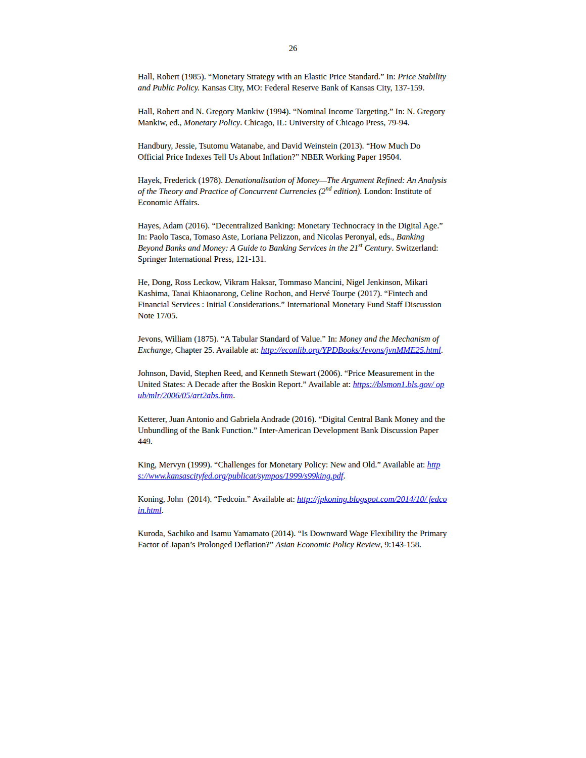26
Hall, Robert (1985). “Monetary Strategy with an Elastic Price Standard.” In: Price Stability and Public Policy. Kansas City, MO: Federal Reserve Bank of Kansas City, 137-159.
Hall, Robert and N. Gregory Mankiw (1994). “Nominal Income Targeting.” In: N. Gregory Mankiw, ed., Monetary Policy. Chicago, IL: University of Chicago Press, 79-94.
Handbury, Jessie, Tsutomu Watanabe, and David Weinstein (2013). “How Much Do Official Price Indexes Tell Us About Inflation?” NBER Working Paper 19504.
Hayek, Frederick (1978). Denationalisation of Money—The Argument Refined: An Analysis of the Theory and Practice of Concurrent Currencies (2nd edition). London: Institute of Economic Affairs.
Hayes, Adam (2016). “Decentralized Banking: Monetary Technocracy in the Digital Age.” In: Paolo Tasca, Tomaso Aste, Loriana Pelizzon, and Nicolas Peronyal, eds., Banking Beyond Banks and Money: A Guide to Banking Services in the 21st Century. Switzerland: Springer International Press, 121-131.
He, Dong, Ross Leckow, Vikram Haksar, Tommaso Mancini, Nigel Jenkinson, Mikari Kashima, Tanai Khiaonarong, Celine Rochon, and Hervé Tourpe (2017). “Fintech and Financial Services : Initial Considerations.” International Monetary Fund Staff Discussion Note 17/05.
Jevons, William (1875). “A Tabular Standard of Value.” In: Money and the Mechanism of Exchange, Chapter 25. Available at: http://econlib.org/YPDBooks/Jevons/jvnMME25.html.
Johnson, David, Stephen Reed, and Kenneth Stewart (2006). “Price Measurement in the United States: A Decade after the Boskin Report.” Available at: https://blsmon1.bls.gov/ opub/mlr/2006/05/art2abs.htm.
Ketterer, Juan Antonio and Gabriela Andrade (2016). “Digital Central Bank Money and the Unbundling of the Bank Function.” Inter-American Development Bank Discussion Paper 449.
King, Mervyn (1999). “Challenges for Monetary Policy: New and Old.” Available at: https://www.kansascityfed.org/publicat/sympos/1999/s99king.pdf.
Koning, John (2014). “Fedcoin.” Available at: http://jpkoning.blogspot.com/2014/10/ fedcoin.html.
Kuroda, Sachiko and Isamu Yamamato (2014). “Is Downward Wage Flexibility the Primary Factor of Japan’s Prolonged Deflation?” Asian Economic Policy Review, 9:143-158.